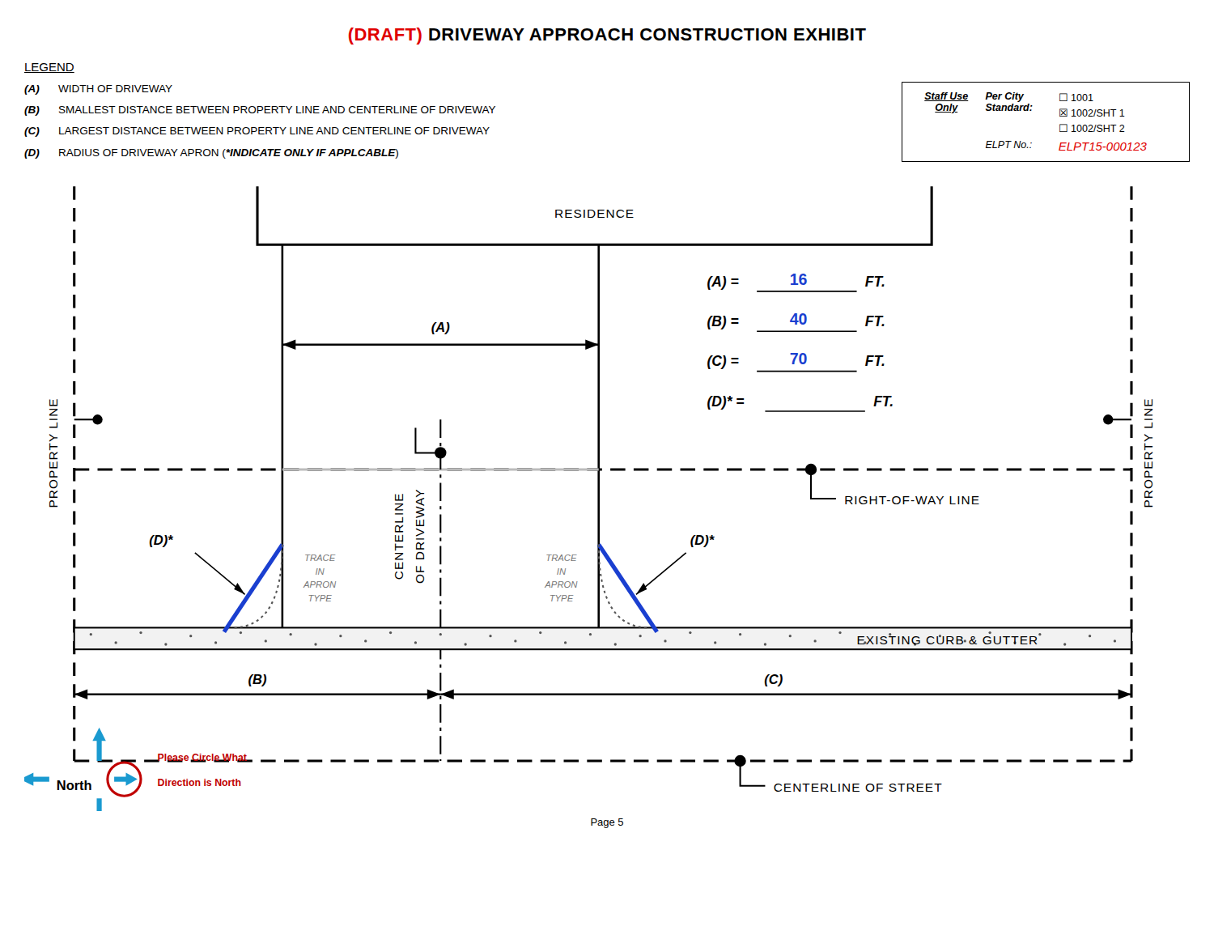(DRAFT) DRIVEWAY APPROACH CONSTRUCTION EXHIBIT
LEGEND
(A)
WIDTH OF DRIVEWAY
(B)
SMALLEST DISTANCE BETWEEN PROPERTY LINE AND CENTERLINE OF DRIVEWAY
(C)
LARGEST DISTANCE BETWEEN PROPERTY LINE AND CENTERLINE OF DRIVEWAY
(D)
RADIUS OF DRIVEWAY APRON (*INDICATE ONLY IF APPLCABLE)
| Staff Use Only | Per City Standard: | ☐ 1001 ☒ 1002/SHT 1 ☐ 1002/SHT 2 |
| ELPT No.: | ELPT15-000123 |
PROPERTY LINE PROPERTY LINE RESIDENCE (A) RIGHT-OF-WAY LINE CENTERLINE OF DRIVEWAY EXISTING CURB & GUTTER TRACE IN APRON TYPE TRACE IN APRON TYPE (D)* (D)* (B) (C) CENTERLINE OF STREET (A) = 16 FT. (B) = 40 FT. (C) = 70 FT. (D)* = FT. North Please Circle What Direction is North
Page 5